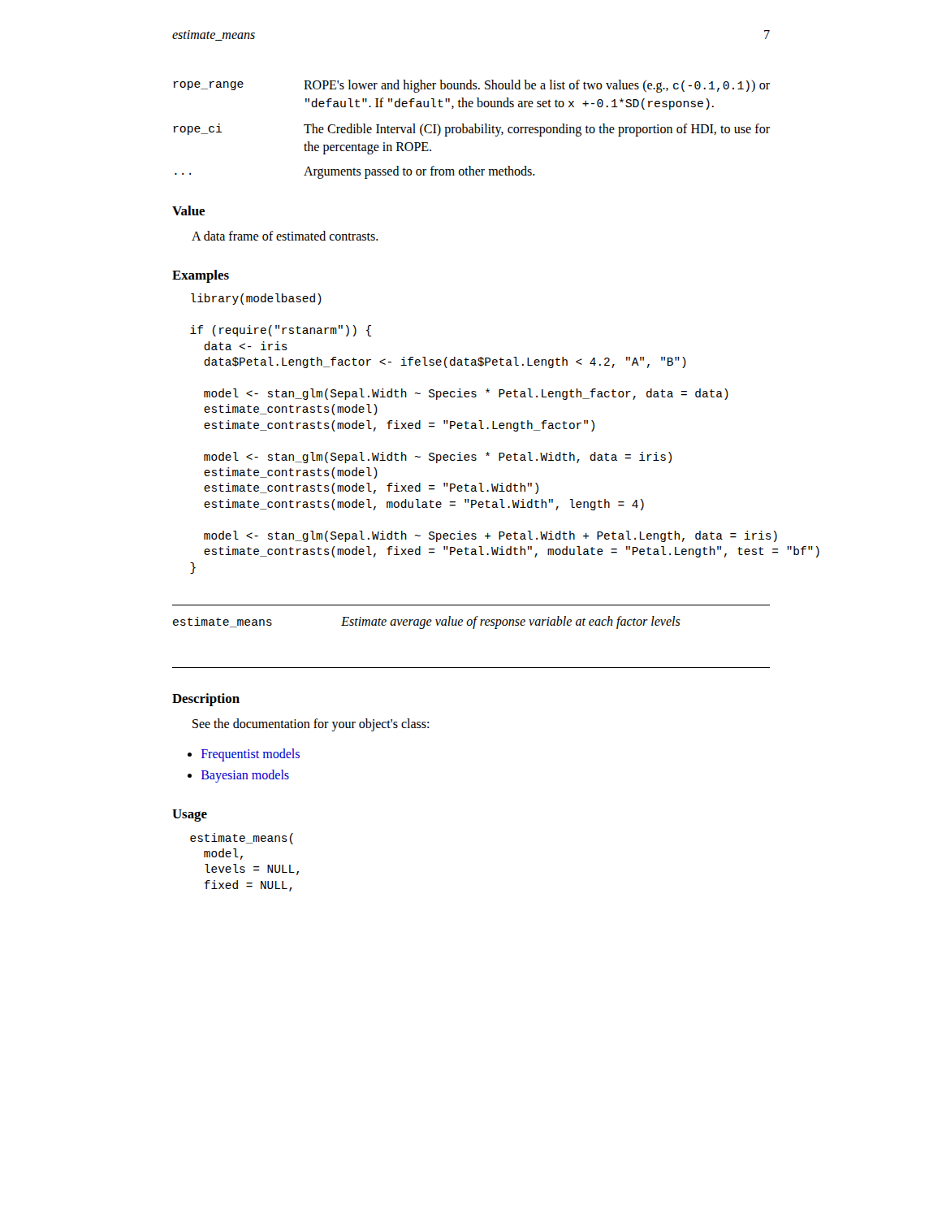estimate_means 7
rope_range
ROPE's lower and higher bounds. Should be a list of two values (e.g., c(-0.1,0.1)) or "default". If "default", the bounds are set to x +-0.1*SD(response).
rope_ci
The Credible Interval (CI) probability, corresponding to the proportion of HDI, to use for the percentage in ROPE.
...
Arguments passed to or from other methods.
Value
A data frame of estimated contrasts.
Examples
library(modelbased)

if (require("rstanarm")) {
  data <- iris
  data$Petal.Length_factor <- ifelse(data$Petal.Length < 4.2, "A", "B")

  model <- stan_glm(Sepal.Width ~ Species * Petal.Length_factor, data = data)
  estimate_contrasts(model)
  estimate_contrasts(model, fixed = "Petal.Length_factor")

  model <- stan_glm(Sepal.Width ~ Species * Petal.Width, data = iris)
  estimate_contrasts(model)
  estimate_contrasts(model, fixed = "Petal.Width")
  estimate_contrasts(model, modulate = "Petal.Width", length = 4)

  model <- stan_glm(Sepal.Width ~ Species + Petal.Width + Petal.Length, data = iris)
  estimate_contrasts(model, fixed = "Petal.Width", modulate = "Petal.Length", test = "bf")
}
estimate_means Estimate average value of response variable at each factor levels
Description
See the documentation for your object's class:
Frequentist models
Bayesian models
Usage
estimate_means(
  model,
  levels = NULL,
  fixed = NULL,